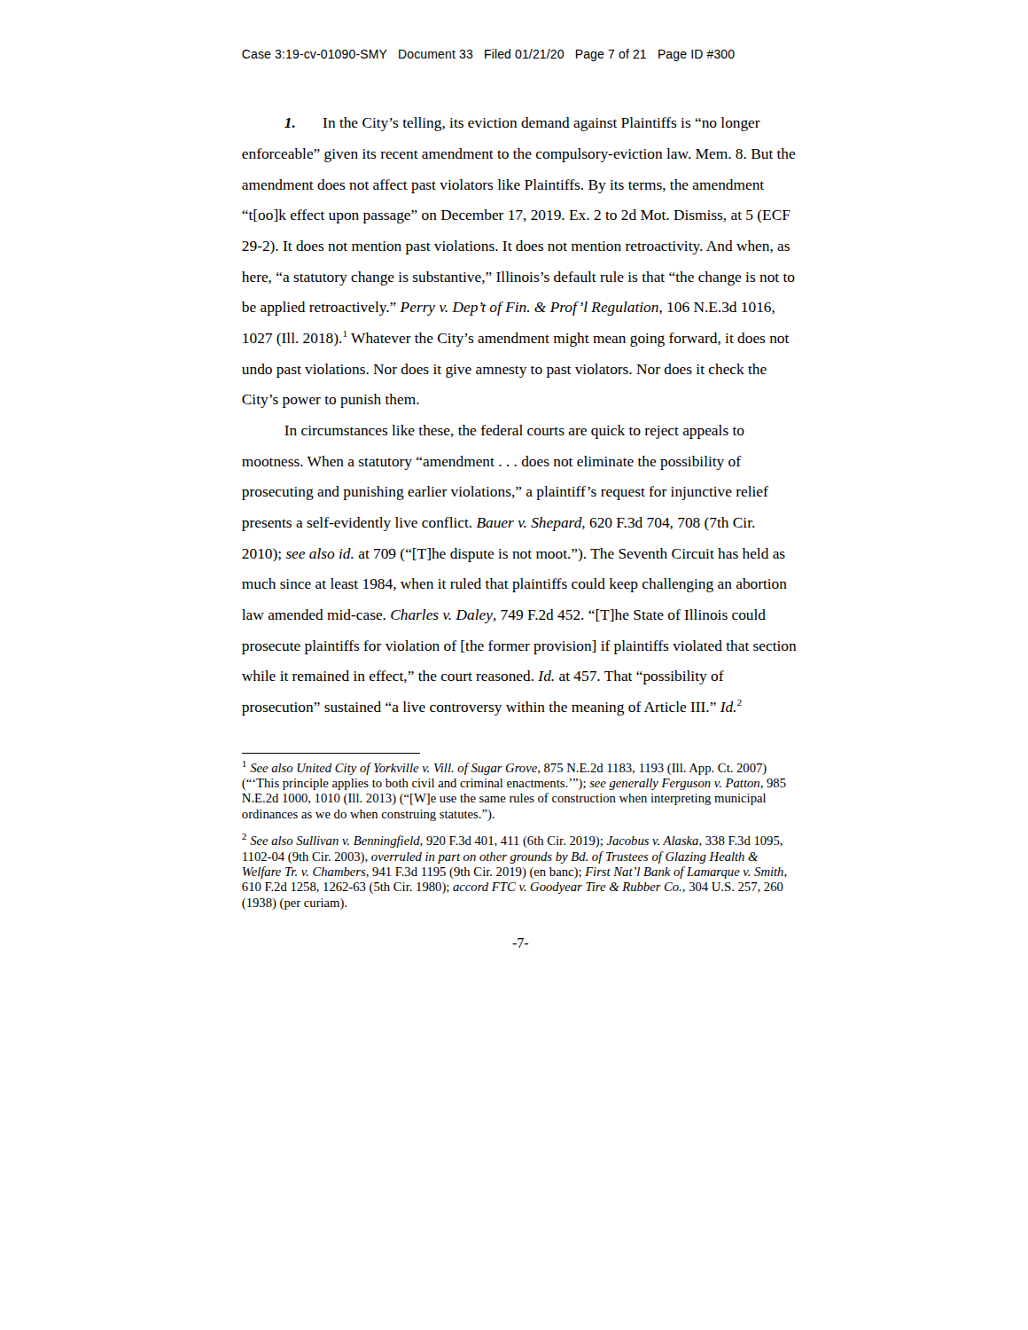Case 3:19-cv-01090-SMY Document 33 Filed 01/21/20 Page 7 of 21 Page ID #300
1. In the City’s telling, its eviction demand against Plaintiffs is “no longer enforceable” given its recent amendment to the compulsory-eviction law. Mem. 8. But the amendment does not affect past violators like Plaintiffs. By its terms, the amendment “t[oo]k effect upon passage” on December 17, 2019. Ex. 2 to 2d Mot. Dismiss, at 5 (ECF 29-2). It does not mention past violations. It does not mention retroactivity. And when, as here, “a statutory change is substantive,” Illinois’s default rule is that “the change is not to be applied retroactively.” Perry v. Dep’t of Fin. & Prof’l Regulation, 106 N.E.3d 1016, 1027 (Ill. 2018).1 Whatever the City’s amendment might mean going forward, it does not undo past violations. Nor does it give amnesty to past violators. Nor does it check the City’s power to punish them.
In circumstances like these, the federal courts are quick to reject appeals to mootness. When a statutory “amendment . . . does not eliminate the possibility of prosecuting and punishing earlier violations,” a plaintiff’s request for injunctive relief presents a self-evidently live conflict. Bauer v. Shepard, 620 F.3d 704, 708 (7th Cir. 2010); see also id. at 709 (“[T]he dispute is not moot.”). The Seventh Circuit has held as much since at least 1984, when it ruled that plaintiffs could keep challenging an abortion law amended mid-case. Charles v. Daley, 749 F.2d 452. “[T]he State of Illinois could prosecute plaintiffs for violation of [the former provision] if plaintiffs violated that section while it remained in effect,” the court reasoned. Id. at 457. That “possibility of prosecution” sustained “a live controversy within the meaning of Article III.” Id.2
1 See also United City of Yorkville v. Vill. of Sugar Grove, 875 N.E.2d 1183, 1193 (Ill. App. Ct. 2007) (“‘This principle applies to both civil and criminal enactments.’”); see generally Ferguson v. Patton, 985 N.E.2d 1000, 1010 (Ill. 2013) (“[W]e use the same rules of construction when interpreting municipal ordinances as we do when construing statutes.”).
2 See also Sullivan v. Benningfield, 920 F.3d 401, 411 (6th Cir. 2019); Jacobus v. Alaska, 338 F.3d 1095, 1102-04 (9th Cir. 2003), overruled in part on other grounds by Bd. of Trustees of Glazing Health & Welfare Tr. v. Chambers, 941 F.3d 1195 (9th Cir. 2019) (en banc); First Nat’l Bank of Lamarque v. Smith, 610 F.2d 1258, 1262-63 (5th Cir. 1980); accord FTC v. Goodyear Tire & Rubber Co., 304 U.S. 257, 260 (1938) (per curiam).
-7-